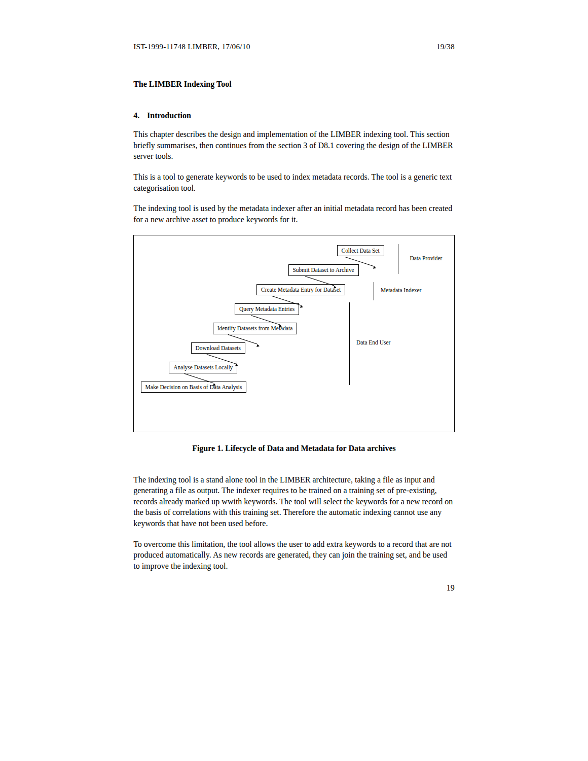IST-1999-11748 LIMBER, 17/06/10
19/38
The LIMBER Indexing Tool
4. Introduction
This chapter describes the design and implementation of the LIMBER indexing tool. This section briefly summarises, then continues from the section 3 of D8.1 covering the design of the LIMBER server tools.
This is a tool to generate keywords to be used to index metadata records. The tool is a generic text categorisation tool.
The indexing tool is used by the metadata indexer after an initial metadata record has been created for a new archive asset to produce keywords for it.
Collect Data Set
Submit Dataset to Archive
Create Metadata Entry for Dataset
Query Metadata Entries
Identify Datasets from Metadata
Download Datasets
Analyse Datasets Locally
Make Decision on Basis of Data Analysis
Data Provider
Metadata Indexer
Data End User
Figure 1. Lifecycle of Data and Metadata for Data archives
The indexing tool is a stand alone tool in the LIMBER architecture, taking a file as input and generating a file as output. The indexer requires to be trained on a training set of pre-existing, records already marked up wwith keywords. The tool will select the keywords for a new record on the basis of correlations with this training set. Therefore the automatic indexing cannot use any keywords that have not been used before.
To overcome this limitation, the tool allows the user to add extra keywords to a record that are not produced automatically. As new records are generated, they can join the training set, and be used to improve the indexing tool.
19